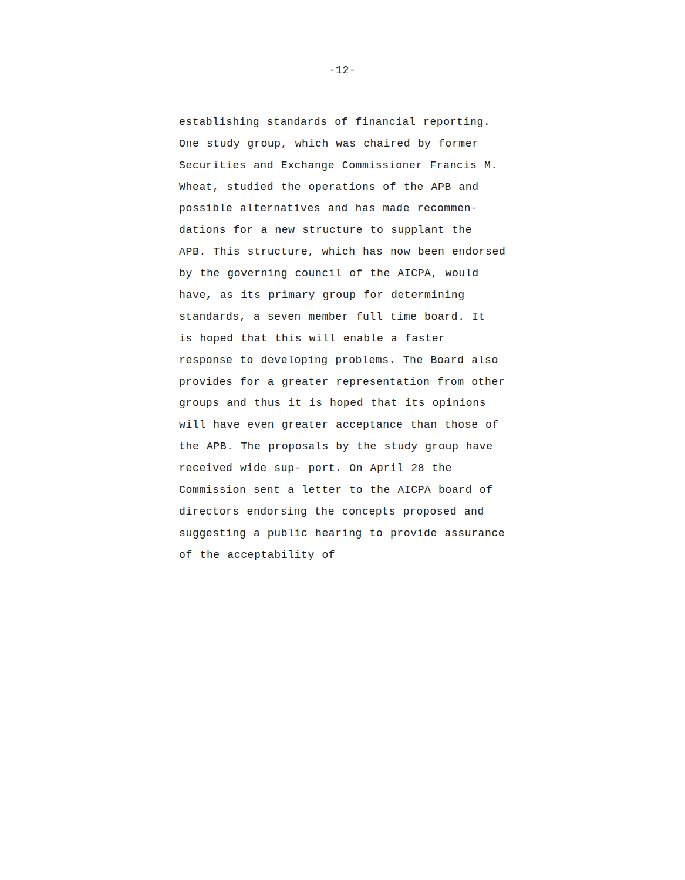-12-
establishing standards of financial reporting. One study group, which was chaired by former Securities and Exchange Commissioner Francis M. Wheat, studied the operations of the APB and possible alternatives and has made recommen- dations for a new structure to supplant the APB. This structure, which has now been endorsed by the governing council of the AICPA, would have, as its primary group for determining standards, a seven member full time board. It is hoped that this will enable a faster response to developing problems. The Board also provides for a greater representation from other groups and thus it is hoped that its opinions will have even greater acceptance than those of the APB. The proposals by the study group have received wide sup- port. On April 28 the Commission sent a letter to the AICPA board of directors endorsing the concepts proposed and suggesting a public hearing to provide assurance of the acceptability of